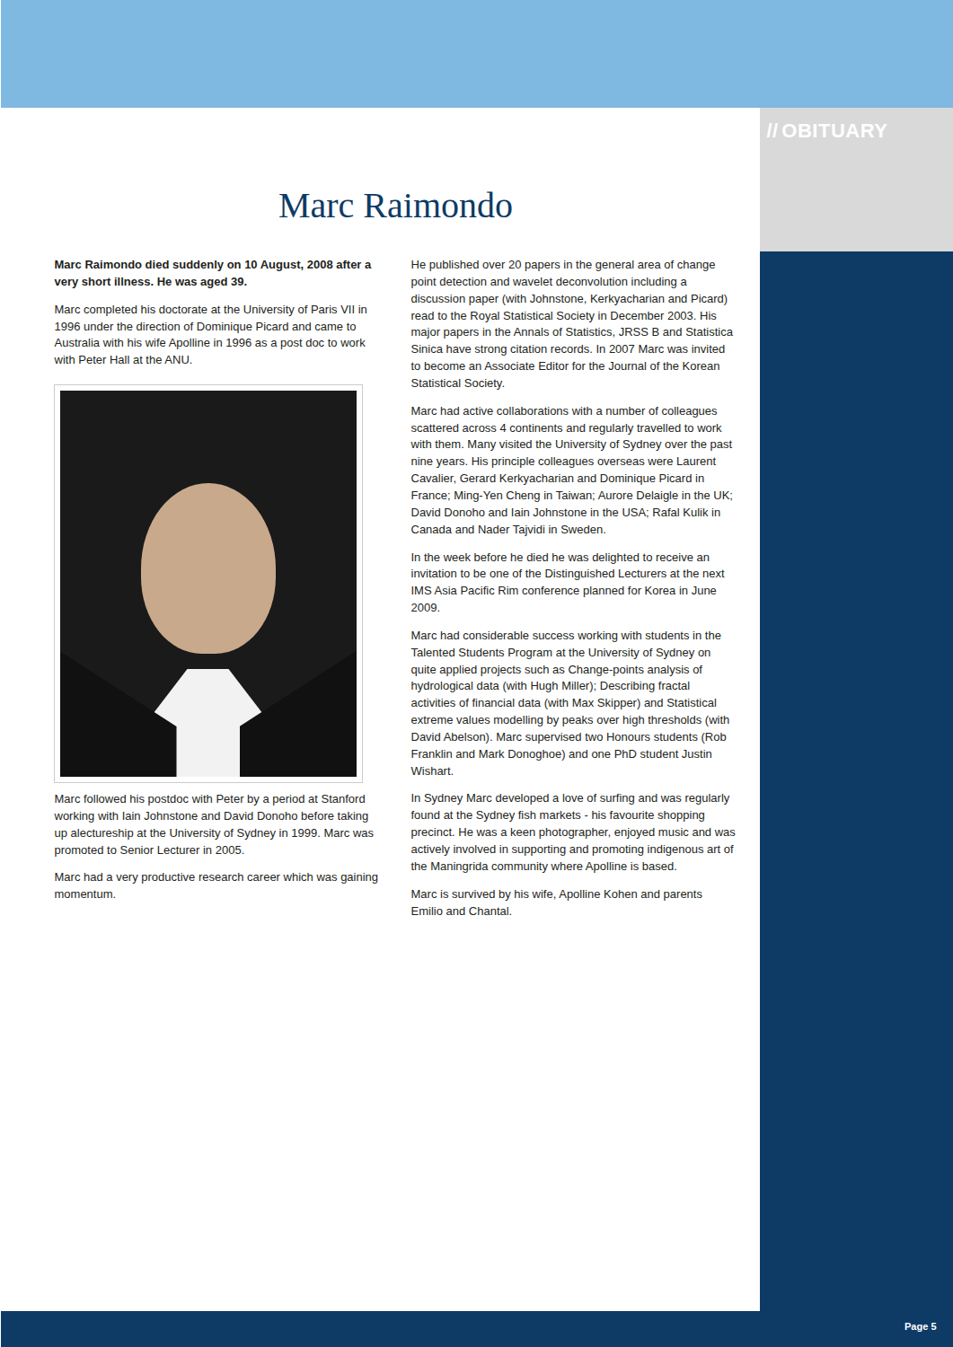// OBITUARY
Marc Raimondo
Marc Raimondo died suddenly on 10 August, 2008 after a very short illness. He was aged 39.
Marc completed his doctorate at the University of Paris VII in 1996 under the direction of Dominique Picard and came to Australia with his wife Apolline in 1996 as a post doc to work with Peter Hall at the ANU.
Marc followed his postdoc with Peter by a period at Stanford working with Iain Johnstone and David Donoho before taking up alectureship at the University of Sydney in 1999. Marc was promoted to Senior Lecturer in 2005.
Marc had a very productive research career which was gaining momentum.
He published over 20 papers in the general area of change point detection and wavelet deconvolution including a discussion paper (with Johnstone, Kerkyacharian and Picard) read to the Royal Statistical Society in December 2003. His major papers in the Annals of Statistics, JRSS B and Statistica Sinica have strong citation records. In 2007 Marc was invited to become an Associate Editor for the Journal of the Korean Statistical Society.
Marc had active collaborations with a number of colleagues scattered across 4 continents and regularly travelled to work with them. Many visited the University of Sydney over the past nine years. His principle colleagues overseas were Laurent Cavalier, Gerard Kerkyacharian and Dominique Picard in France; Ming-Yen Cheng in Taiwan; Aurore Delaigle in the UK; David Donoho and Iain Johnstone in the USA; Rafal Kulik in Canada and Nader Tajvidi in Sweden.
In the week before he died he was delighted to receive an invitation to be one of the Distinguished Lecturers at the next IMS Asia Pacific Rim conference planned for Korea in June 2009.
Marc had considerable success working with students in the Talented Students Program at the University of Sydney on quite applied projects such as Change-points analysis of hydrological data (with Hugh Miller); Describing fractal activities of financial data (with Max Skipper) and Statistical extreme values modelling by peaks over high thresholds (with David Abelson). Marc supervised two Honours students (Rob Franklin and Mark Donoghoe) and one PhD student Justin Wishart.
In Sydney Marc developed a love of surfing and was regularly found at the Sydney fish markets - his favourite shopping precinct. He was a keen photographer, enjoyed music and was actively involved in supporting and promoting indigenous art of the Maningrida community where Apolline is based.
Marc is survived by his wife, Apolline Kohen and parents Emilio and Chantal.
Page 5